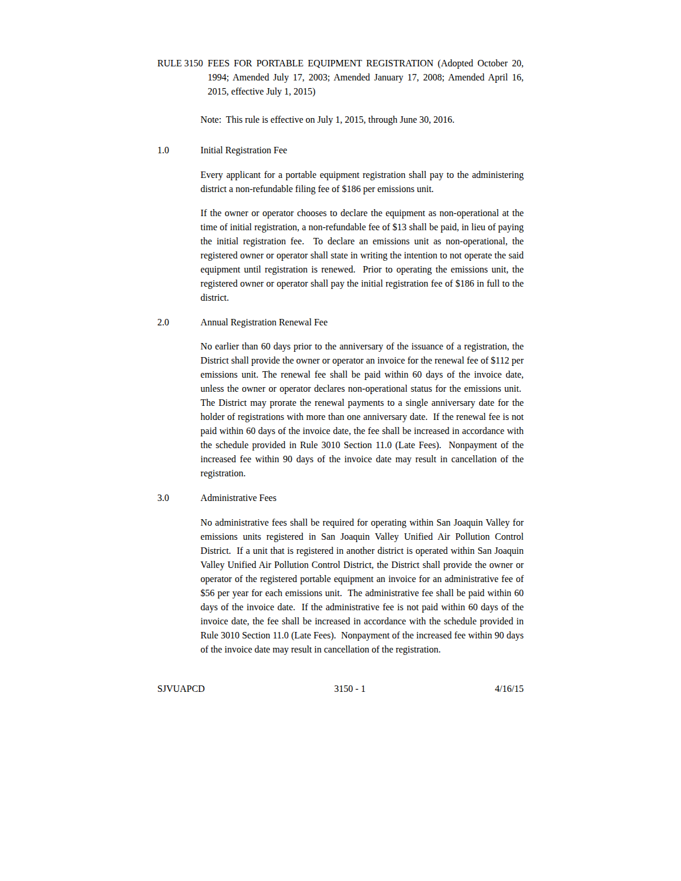RULE 3150
FEES FOR PORTABLE EQUIPMENT REGISTRATION (Adopted October 20, 1994; Amended July 17, 2003; Amended January 17, 2008; Amended April 16, 2015, effective July 1, 2015)
Note: This rule is effective on July 1, 2015, through June 30, 2016.
1.0
Initial Registration Fee
Every applicant for a portable equipment registration shall pay to the administering district a non-refundable filing fee of $186 per emissions unit.
If the owner or operator chooses to declare the equipment as non-operational at the time of initial registration, a non-refundable fee of $13 shall be paid, in lieu of paying the initial registration fee. To declare an emissions unit as non-operational, the registered owner or operator shall state in writing the intention to not operate the said equipment until registration is renewed. Prior to operating the emissions unit, the registered owner or operator shall pay the initial registration fee of $186 in full to the district.
2.0
Annual Registration Renewal Fee
No earlier than 60 days prior to the anniversary of the issuance of a registration, the District shall provide the owner or operator an invoice for the renewal fee of $112 per emissions unit. The renewal fee shall be paid within 60 days of the invoice date, unless the owner or operator declares non-operational status for the emissions unit. The District may prorate the renewal payments to a single anniversary date for the holder of registrations with more than one anniversary date. If the renewal fee is not paid within 60 days of the invoice date, the fee shall be increased in accordance with the schedule provided in Rule 3010 Section 11.0 (Late Fees). Nonpayment of the increased fee within 90 days of the invoice date may result in cancellation of the registration.
3.0
Administrative Fees
No administrative fees shall be required for operating within San Joaquin Valley for emissions units registered in San Joaquin Valley Unified Air Pollution Control District. If a unit that is registered in another district is operated within San Joaquin Valley Unified Air Pollution Control District, the District shall provide the owner or operator of the registered portable equipment an invoice for an administrative fee of $56 per year for each emissions unit. The administrative fee shall be paid within 60 days of the invoice date. If the administrative fee is not paid within 60 days of the invoice date, the fee shall be increased in accordance with the schedule provided in Rule 3010 Section 11.0 (Late Fees). Nonpayment of the increased fee within 90 days of the invoice date may result in cancellation of the registration.
SJVUAPCD
3150 - 1
4/16/15